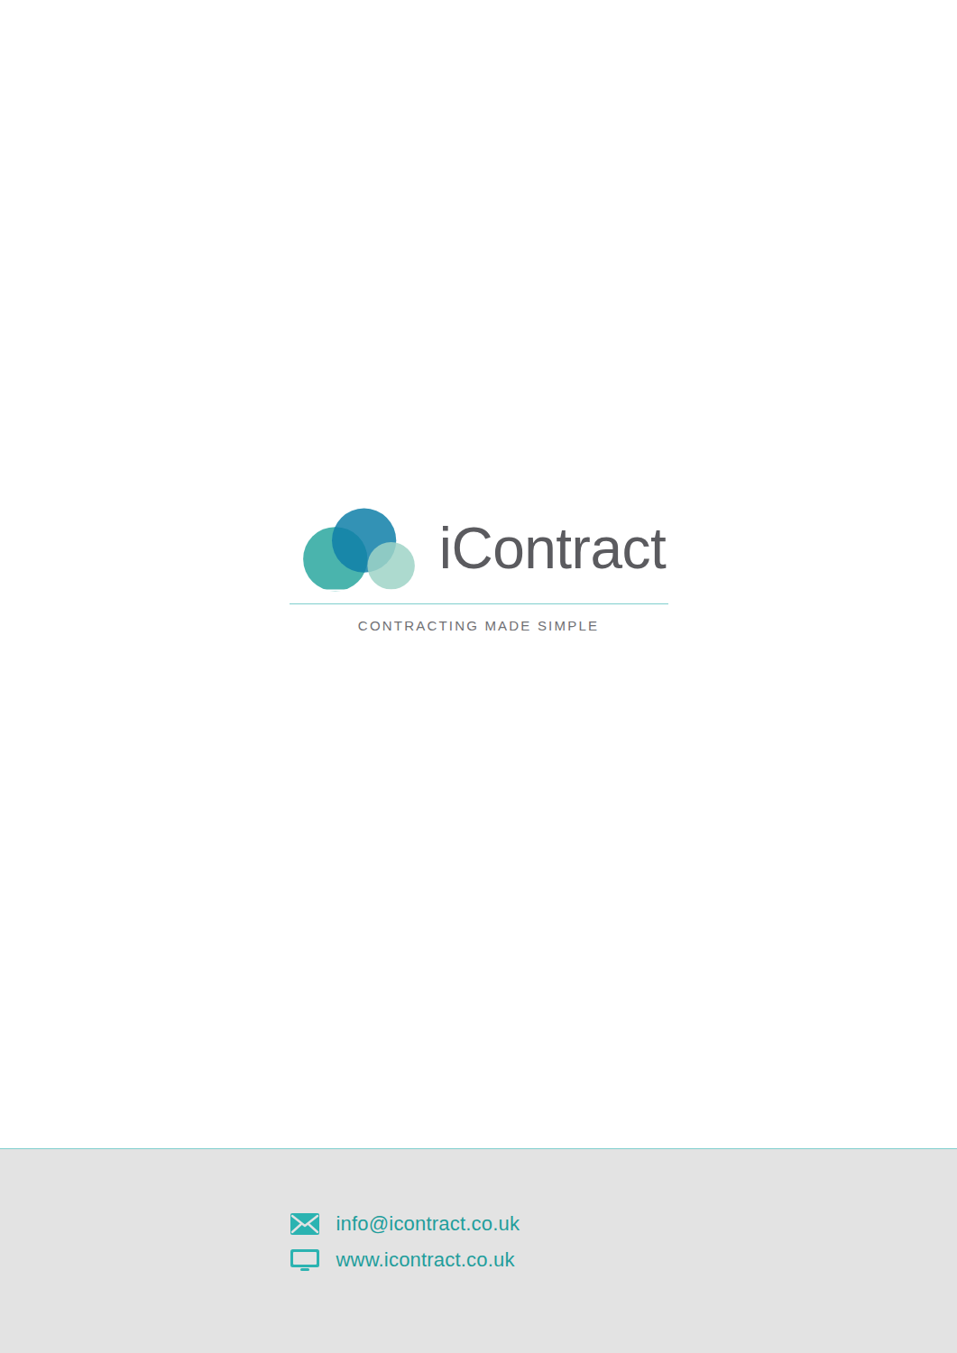i Contract
Contracting made simple
info@icontract.co.uk
www.icontract.co.uk